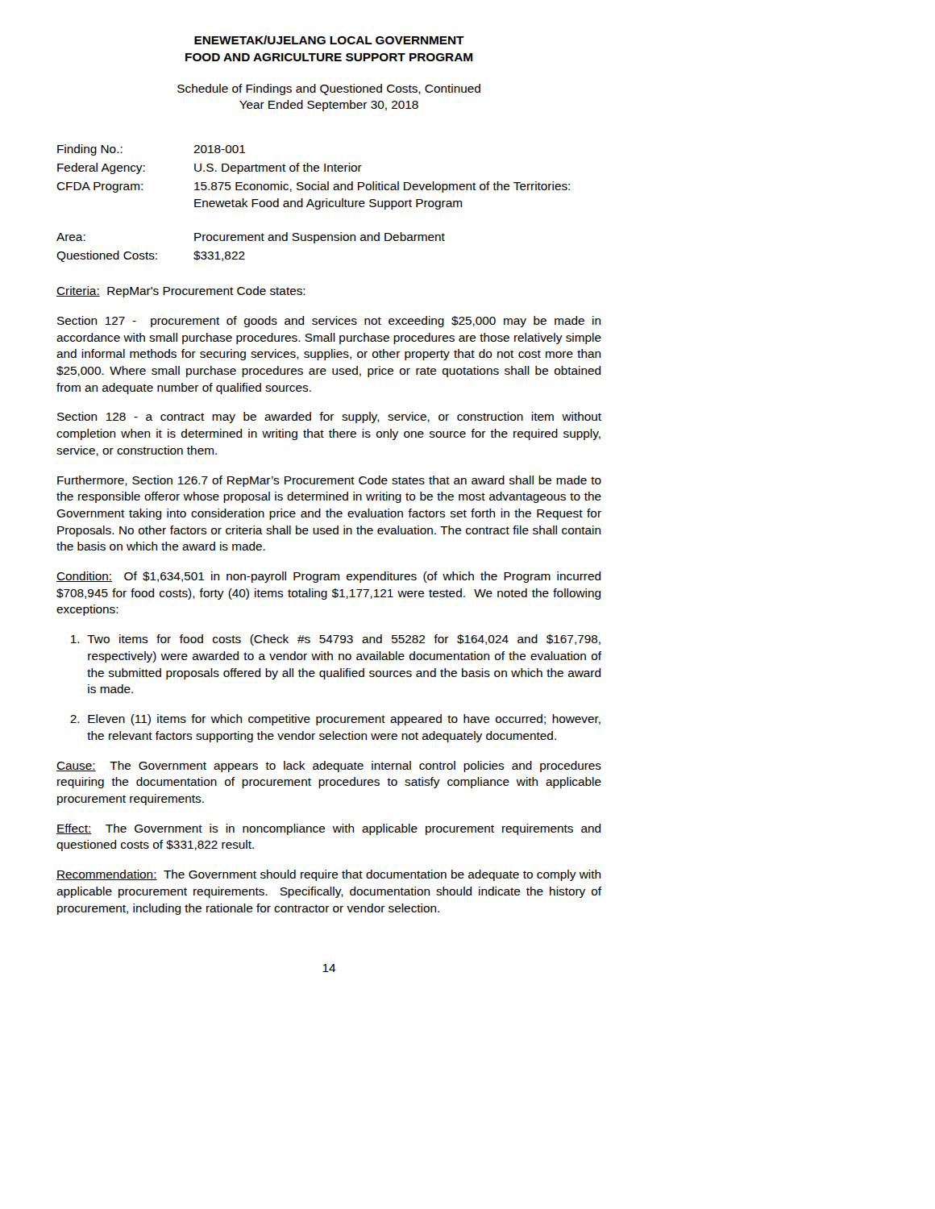ENEWETAK/UJELANG LOCAL GOVERNMENT
FOOD AND AGRICULTURE SUPPORT PROGRAM
Schedule of Findings and Questioned Costs, Continued
Year Ended September 30, 2018
| Finding No.: | 2018-001 |
| Federal Agency: | U.S. Department of the Interior |
| CFDA Program: | 15.875 Economic, Social and Political Development of the Territories: Enewetak Food and Agriculture Support Program |
| Area: | Procurement and Suspension and Debarment |
| Questioned Costs: | $331,822 |
Criteria: RepMar's Procurement Code states:
Section 127 - procurement of goods and services not exceeding $25,000 may be made in accordance with small purchase procedures. Small purchase procedures are those relatively simple and informal methods for securing services, supplies, or other property that do not cost more than $25,000. Where small purchase procedures are used, price or rate quotations shall be obtained from an adequate number of qualified sources.
Section 128 - a contract may be awarded for supply, service, or construction item without completion when it is determined in writing that there is only one source for the required supply, service, or construction them.
Furthermore, Section 126.7 of RepMar’s Procurement Code states that an award shall be made to the responsible offeror whose proposal is determined in writing to be the most advantageous to the Government taking into consideration price and the evaluation factors set forth in the Request for Proposals. No other factors or criteria shall be used in the evaluation. The contract file shall contain the basis on which the award is made.
Condition: Of $1,634,501 in non-payroll Program expenditures (of which the Program incurred $708,945 for food costs), forty (40) items totaling $1,177,121 were tested. We noted the following exceptions:
Two items for food costs (Check #s 54793 and 55282 for $164,024 and $167,798, respectively) were awarded to a vendor with no available documentation of the evaluation of the submitted proposals offered by all the qualified sources and the basis on which the award is made.
Eleven (11) items for which competitive procurement appeared to have occurred; however, the relevant factors supporting the vendor selection were not adequately documented.
Cause: The Government appears to lack adequate internal control policies and procedures requiring the documentation of procurement procedures to satisfy compliance with applicable procurement requirements.
Effect: The Government is in noncompliance with applicable procurement requirements and questioned costs of $331,822 result.
Recommendation: The Government should require that documentation be adequate to comply with applicable procurement requirements. Specifically, documentation should indicate the history of procurement, including the rationale for contractor or vendor selection.
14